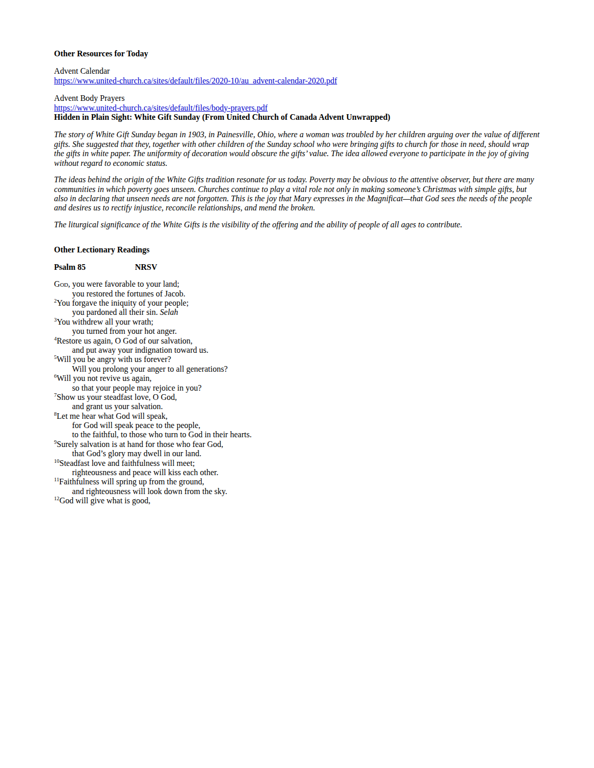Other Resources for Today
Advent Calendar
https://www.united-church.ca/sites/default/files/2020-10/au_advent-calendar-2020.pdf
Advent Body Prayers
https://www.united-church.ca/sites/default/files/body-prayers.pdf
Hidden in Plain Sight: White Gift Sunday (From United Church of Canada Advent Unwrapped)
The story of White Gift Sunday began in 1903, in Painesville, Ohio, where a woman was troubled by her children arguing over the value of different gifts. She suggested that they, together with other children of the Sunday school who were bringing gifts to church for those in need, should wrap the gifts in white paper. The uniformity of decoration would obscure the gifts’ value. The idea allowed everyone to participate in the joy of giving without regard to economic status.
The ideas behind the origin of the White Gifts tradition resonate for us today. Poverty may be obvious to the attentive observer, but there are many communities in which poverty goes unseen. Churches continue to play a vital role not only in making someone’s Christmas with simple gifts, but also in declaring that unseen needs are not forgotten. This is the joy that Mary expresses in the Magnificat—that God sees the needs of the people and desires us to rectify injustice, reconcile relationships, and mend the broken.
The liturgical significance of the White Gifts is the visibility of the offering and the ability of people of all ages to contribute.
Other Lectionary Readings
Psalm 85NRSV
God, you were favorable to your land;
you restored the fortunes of Jacob.
2You forgave the iniquity of your people;
you pardoned all their sin. Selah
3You withdrew all your wrath;
you turned from your hot anger.
4Restore us again, O God of our salvation,
and put away your indignation toward us.
5Will you be angry with us forever?
Will you prolong your anger to all generations?
6Will you not revive us again,
so that your people may rejoice in you?
7Show us your steadfast love, O God,
and grant us your salvation.
8Let me hear what God will speak,
for God will speak peace to the people,
to the faithful, to those who turn to God in their hearts.
9Surely salvation is at hand for those who fear God,
that God’s glory may dwell in our land.
10Steadfast love and faithfulness will meet;
righteousness and peace will kiss each other.
11Faithfulness will spring up from the ground,
and righteousness will look down from the sky.
12God will give what is good,